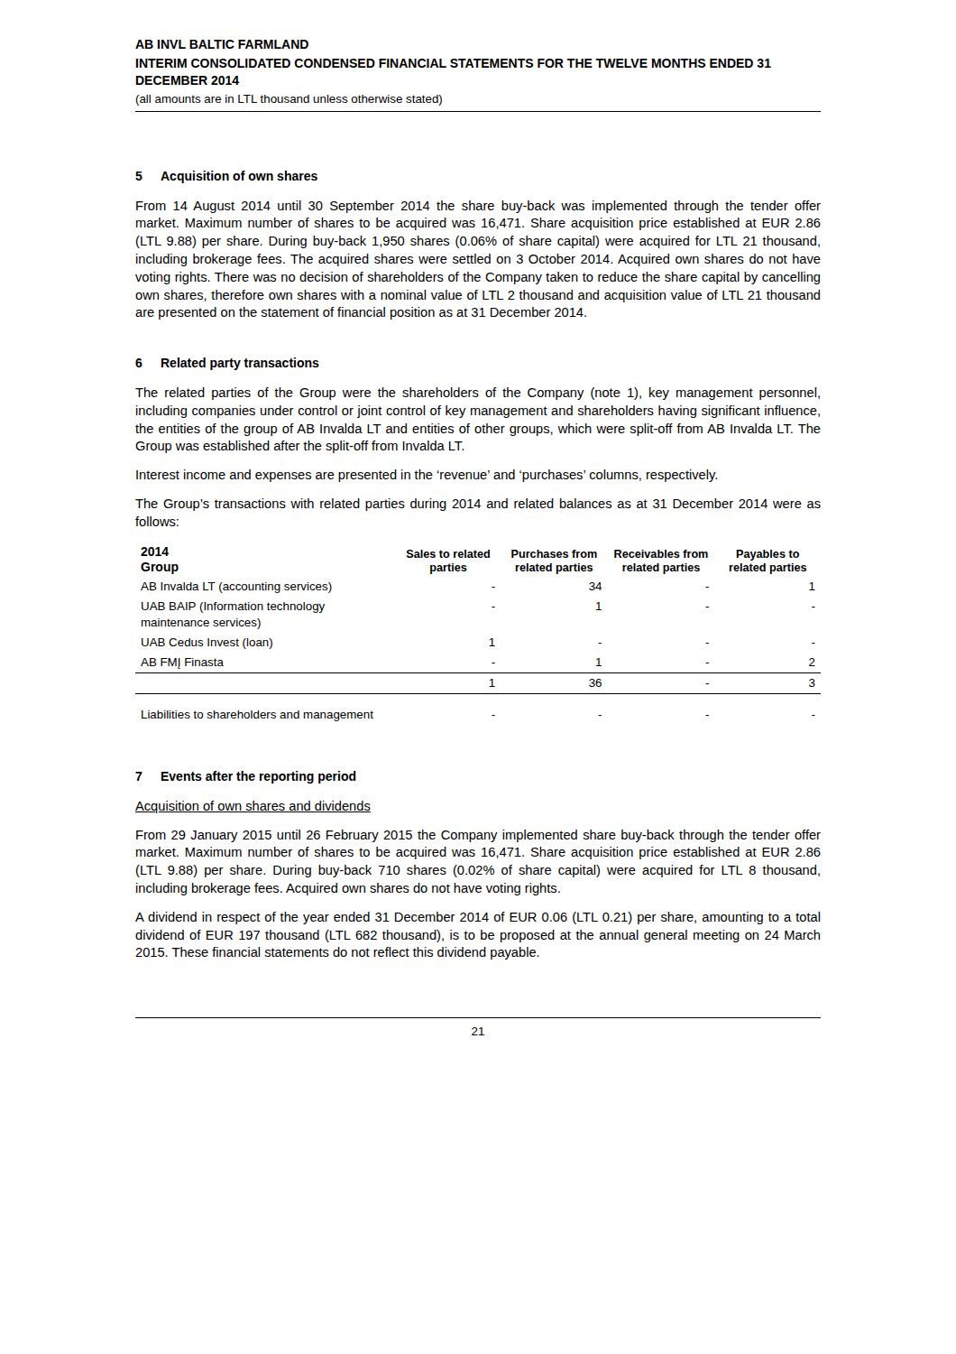AB INVL BALTIC FARMLAND
INTERIM CONSOLIDATED CONDENSED FINANCIAL STATEMENTS FOR THE TWELVE MONTHS ENDED 31 DECEMBER 2014
(all amounts are in LTL thousand unless otherwise stated)
5 Acquisition of own shares
From 14 August 2014 until 30 September 2014 the share buy-back was implemented through the tender offer market. Maximum number of shares to be acquired was 16,471. Share acquisition price established at EUR 2.86 (LTL 9.88) per share. During buy-back 1,950 shares (0.06% of share capital) were acquired for LTL 21 thousand, including brokerage fees. The acquired shares were settled on 3 October 2014. Acquired own shares do not have voting rights. There was no decision of shareholders of the Company taken to reduce the share capital by cancelling own shares, therefore own shares with a nominal value of LTL 2 thousand and acquisition value of LTL 21 thousand are presented on the statement of financial position as at 31 December 2014.
6 Related party transactions
The related parties of the Group were the shareholders of the Company (note 1), key management personnel, including companies under control or joint control of key management and shareholders having significant influence, the entities of the group of AB Invalda LT and entities of other groups, which were split-off from AB Invalda LT. The Group was established after the split-off from Invalda LT.
Interest income and expenses are presented in the ‘revenue’ and ‘purchases’ columns, respectively.
The Group’s transactions with related parties during 2014 and related balances as at 31 December 2014 were as follows:
| 2014 Group | Sales to related parties | Purchases from related parties | Receivables from related parties | Payables to related parties |
| --- | --- | --- | --- | --- |
| AB Invalda LT (accounting services) | - | 34 | - | 1 |
| UAB BAIP (Information technology maintenance services) | - | 1 | - | - |
| UAB Cedus Invest (loan) | 1 | - | - | - |
| AB FMĮ Finasta | - | 1 | - | 2 |
| | 1 | 36 | - | 3 |
| Liabilities to shareholders and management | - | - | - | - |
7 Events after the reporting period
Acquisition of own shares and dividends
From 29 January 2015 until 26 February 2015 the Company implemented share buy-back through the tender offer market. Maximum number of shares to be acquired was 16,471. Share acquisition price established at EUR 2.86 (LTL 9.88) per share. During buy-back 710 shares (0.02% of share capital) were acquired for LTL 8 thousand, including brokerage fees. Acquired own shares do not have voting rights.
A dividend in respect of the year ended 31 December 2014 of EUR 0.06 (LTL 0.21) per share, amounting to a total dividend of EUR 197 thousand (LTL 682 thousand), is to be proposed at the annual general meeting on 24 March 2015. These financial statements do not reflect this dividend payable.
21